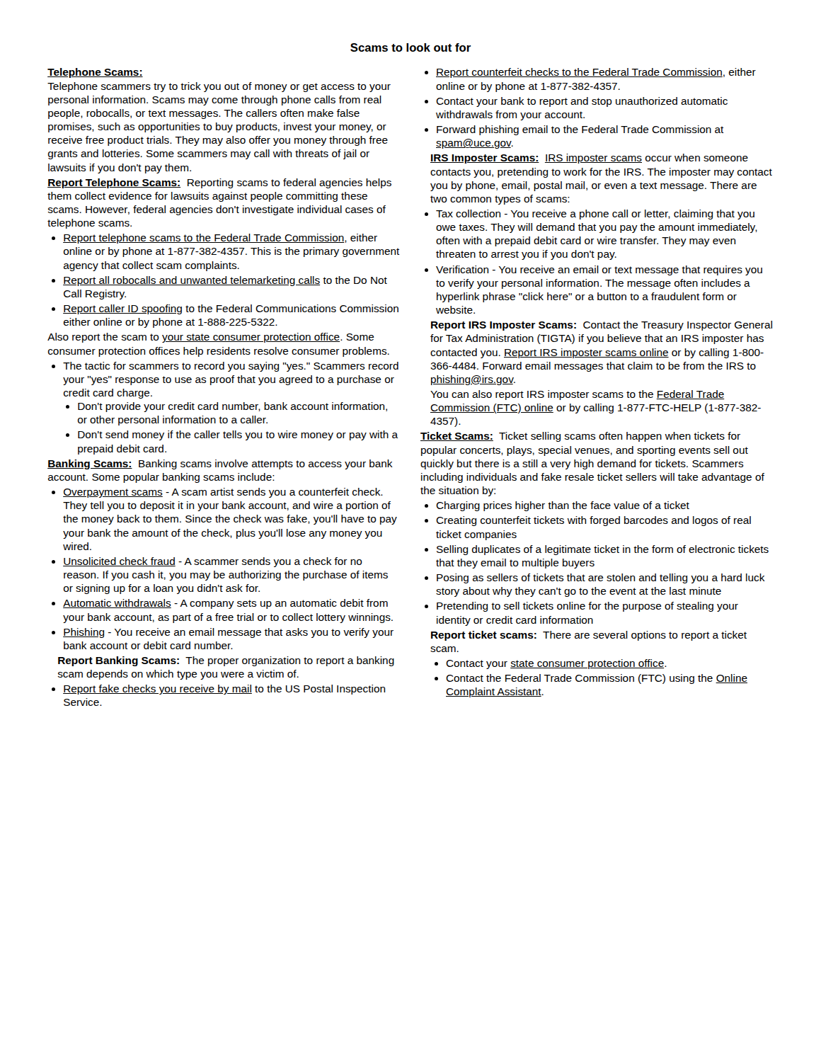Scams to look out for
Telephone Scams:
Telephone scammers try to trick you out of money or get access to your personal information. Scams may come through phone calls from real people, robocalls, or text messages. The callers often make false promises, such as opportunities to buy products, invest your money, or receive free product trials. They may also offer you money through free grants and lotteries. Some scammers may call with threats of jail or lawsuits if you don't pay them.
Report Telephone Scams: Reporting scams to federal agencies helps them collect evidence for lawsuits against people committing these scams. However, federal agencies don't investigate individual cases of telephone scams.
Report telephone scams to the Federal Trade Commission, either online or by phone at 1-877-382-4357. This is the primary government agency that collect scam complaints.
Report all robocalls and unwanted telemarketing calls to the Do Not Call Registry.
Report caller ID spoofing to the Federal Communications Commission either online or by phone at 1-888-225-5322.
Also report the scam to your state consumer protection office. Some consumer protection offices help residents resolve consumer problems.
The tactic for scammers to record you saying "yes." Scammers record your "yes" response to use as proof that you agreed to a purchase or credit card charge.
Don't provide your credit card number, bank account information, or other personal information to a caller.
Don't send money if the caller tells you to wire money or pay with a prepaid debit card.
Banking Scams: Banking scams involve attempts to access your bank account. Some popular banking scams include:
Overpayment scams - A scam artist sends you a counterfeit check. They tell you to deposit it in your bank account, and wire a portion of the money back to them. Since the check was fake, you'll have to pay your bank the amount of the check, plus you'll lose any money you wired.
Unsolicited check fraud - A scammer sends you a check for no reason. If you cash it, you may be authorizing the purchase of items or signing up for a loan you didn't ask for.
Automatic withdrawals - A company sets up an automatic debit from your bank account, as part of a free trial or to collect lottery winnings.
Phishing - You receive an email message that asks you to verify your bank account or debit card number.
Report Banking Scams: The proper organization to report a banking scam depends on which type you were a victim of.
Report fake checks you receive by mail to the US Postal Inspection Service.
Report counterfeit checks to the Federal Trade Commission, either online or by phone at 1-877-382-4357.
Contact your bank to report and stop unauthorized automatic withdrawals from your account.
Forward phishing email to the Federal Trade Commission at spam@uce.gov.
IRS Imposter Scams: IRS imposter scams occur when someone contacts you, pretending to work for the IRS. The imposter may contact you by phone, email, postal mail, or even a text message. There are two common types of scams:
Tax collection - You receive a phone call or letter, claiming that you owe taxes. They will demand that you pay the amount immediately, often with a prepaid debit card or wire transfer. They may even threaten to arrest you if you don't pay.
Verification - You receive an email or text message that requires you to verify your personal information. The message often includes a hyperlink phrase "click here" or a button to a fraudulent form or website.
Report IRS Imposter Scams: Contact the Treasury Inspector General for Tax Administration (TIGTA) if you believe that an IRS imposter has contacted you. Report IRS imposter scams online or by calling 1-800-366-4484. Forward email messages that claim to be from the IRS to phishing@irs.gov.
You can also report IRS imposter scams to the Federal Trade Commission (FTC) online or by calling 1-877-FTC-HELP (1-877-382-4357).
Ticket Scams: Ticket selling scams often happen when tickets for popular concerts, plays, special venues, and sporting events sell out quickly but there is a still a very high demand for tickets. Scammers including individuals and fake resale ticket sellers will take advantage of the situation by:
Charging prices higher than the face value of a ticket
Creating counterfeit tickets with forged barcodes and logos of real ticket companies
Selling duplicates of a legitimate ticket in the form of electronic tickets that they email to multiple buyers
Posing as sellers of tickets that are stolen and telling you a hard luck story about why they can't go to the event at the last minute
Pretending to sell tickets online for the purpose of stealing your identity or credit card information
Report ticket scams: There are several options to report a ticket scam.
Contact your state consumer protection office.
Contact the Federal Trade Commission (FTC) using the Online Complaint Assistant.